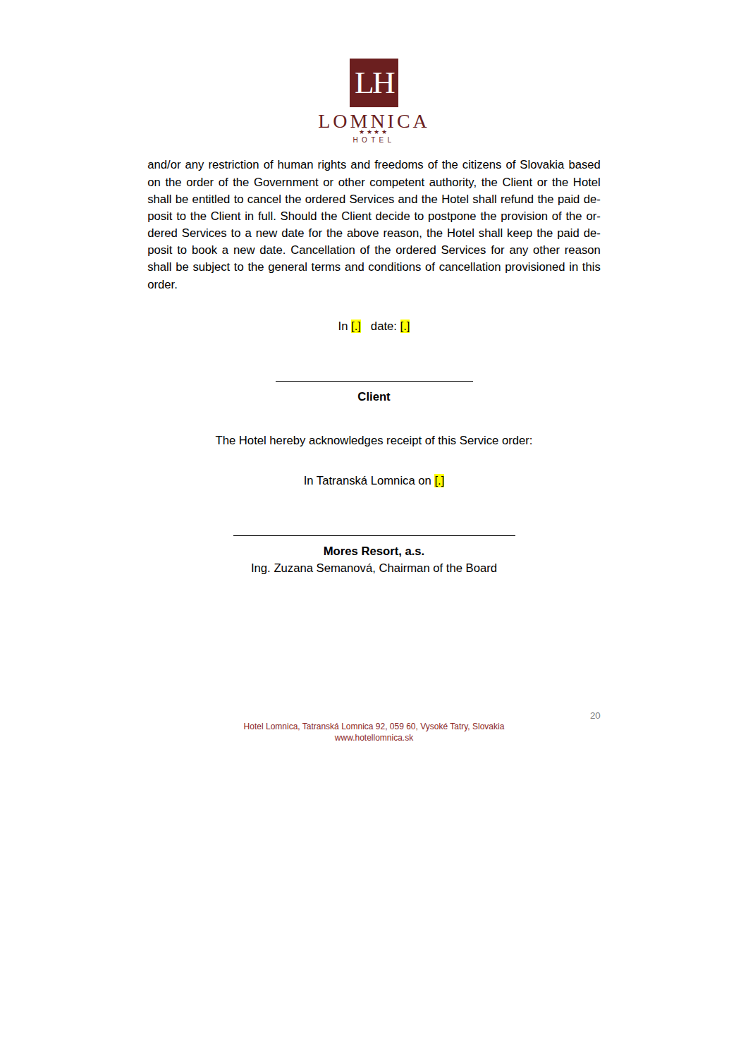LH
LOMNICA
★★★★
HOTEL
and/or any restriction of human rights and freedoms of the citizens of Slovakia based on the order of the Government or other competent authority, the Client or the Hotel shall be entitled to cancel the ordered Services and the Hotel shall refund the paid deposit to the Client in full. Should the Client decide to postpone the provision of the ordered Services to a new date for the above reason, the Hotel shall keep the paid deposit to book a new date. Cancellation of the ordered Services for any other reason shall be subject to the general terms and conditions of cancellation provisioned in this order.
In [.] date: [.]
Client
The Hotel hereby acknowledges receipt of this Service order:
In Tatranská Lomnica on [.]
Mores Resort, a.s.
Ing. Zuzana Semanová, Chairman of the Board
20
Hotel Lomnica, Tatranská Lomnica 92, 059 60, Vysoké Tatry, Slovakia
www.hotellomnica.sk